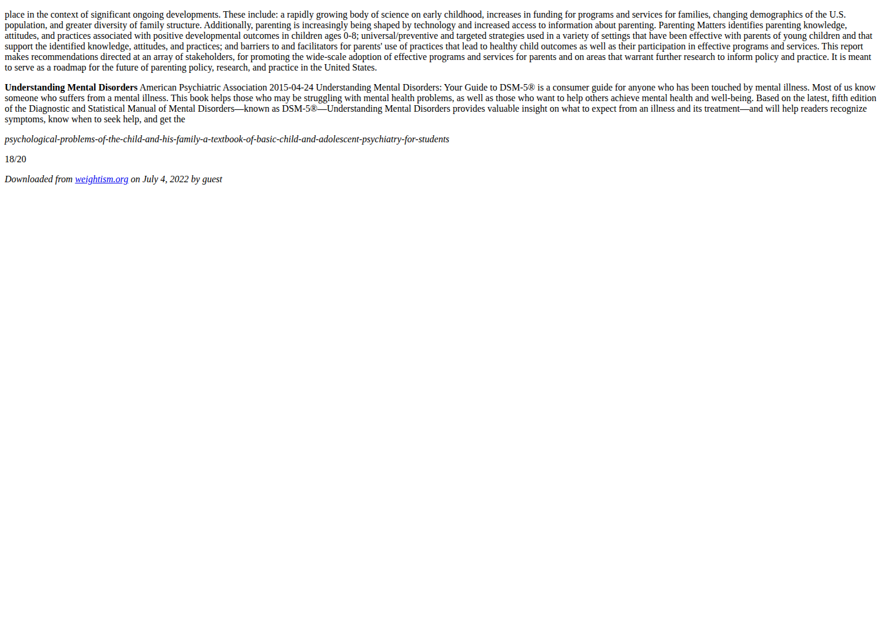place in the context of significant ongoing developments. These include: a rapidly growing body of science on early childhood, increases in funding for programs and services for families, changing demographics of the U.S. population, and greater diversity of family structure. Additionally, parenting is increasingly being shaped by technology and increased access to information about parenting. Parenting Matters identifies parenting knowledge, attitudes, and practices associated with positive developmental outcomes in children ages 0-8; universal/preventive and targeted strategies used in a variety of settings that have been effective with parents of young children and that support the identified knowledge, attitudes, and practices; and barriers to and facilitators for parents' use of practices that lead to healthy child outcomes as well as their participation in effective programs and services. This report makes recommendations directed at an array of stakeholders, for promoting the wide-scale adoption of effective programs and services for parents and on areas that warrant further research to inform policy and practice. It is meant to serve as a roadmap for the future of parenting policy, research, and practice in the United States.
Understanding Mental Disorders American Psychiatric Association 2015-04-24 Understanding Mental Disorders: Your Guide to DSM-5® is a consumer guide for anyone who has been touched by mental illness. Most of us know someone who suffers from a mental illness. This book helps those who may be struggling with mental health problems, as well as those who want to help others achieve mental health and well-being. Based on the latest, fifth edition of the Diagnostic and Statistical Manual of Mental Disorders—known as DSM-5®—Understanding Mental Disorders provides valuable insight on what to expect from an illness and its treatment—and will help readers recognize symptoms, know when to seek help, and get the
psychological-problems-of-the-child-and-his-family-a-textbook-of-basic-child-and-adolescent-psychiatry-for-students
18/20
Downloaded from weightism.org on July 4, 2022 by guest